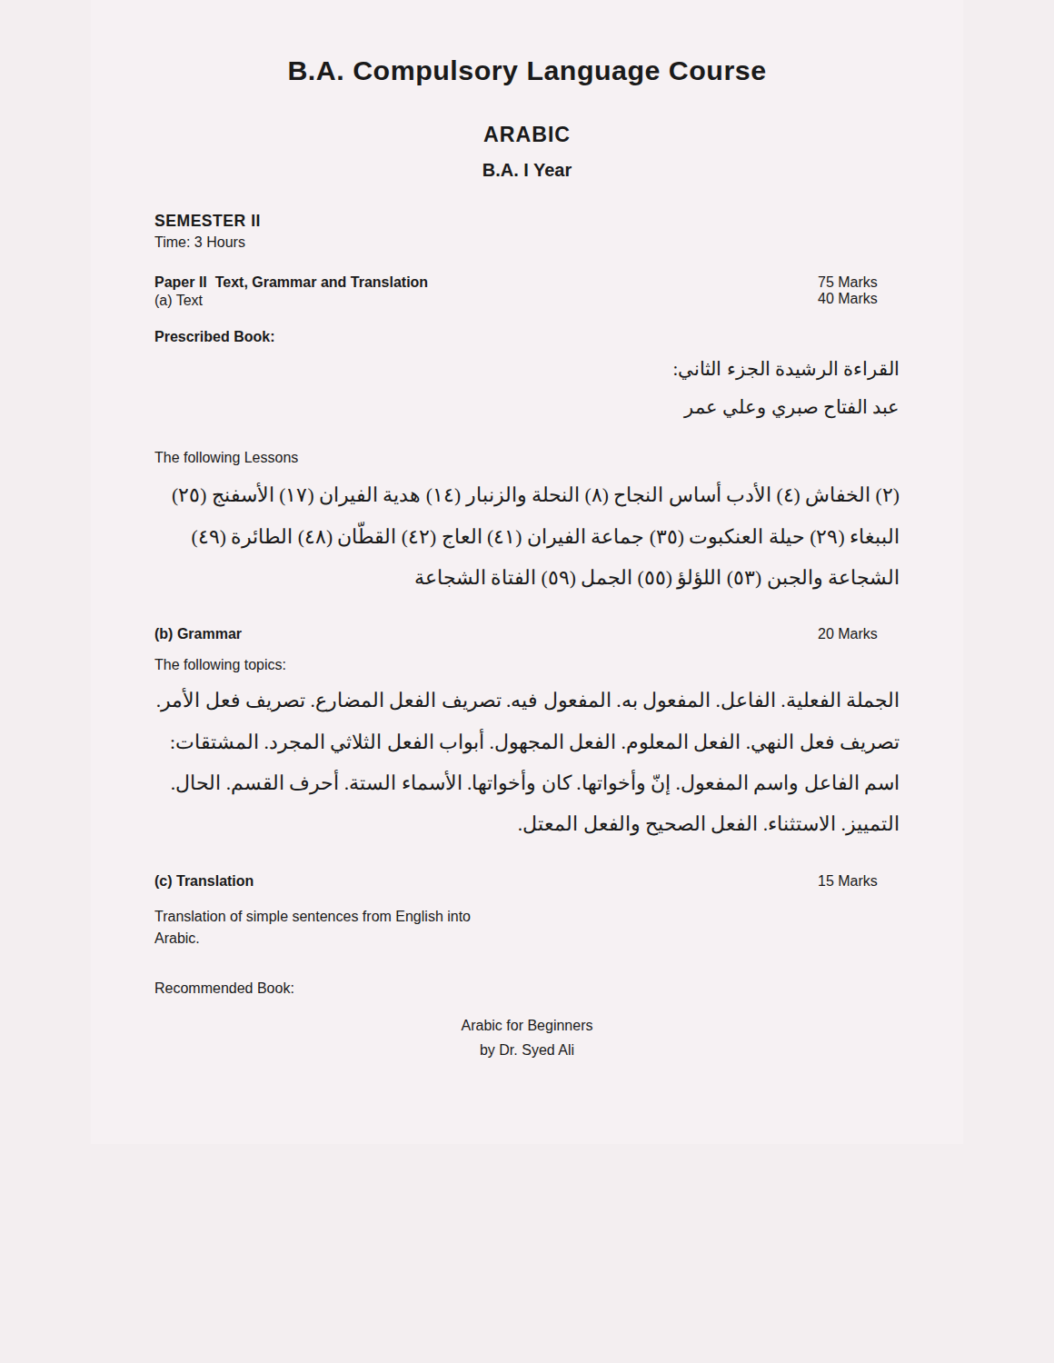B.A. Compulsory Language Course
ARABIC
B.A. I Year
SEMESTER II
Time: 3 Hours
Paper II Text, Grammar and Translation
(a) Text
75 Marks
40 Marks
Prescribed Book:
القراءة الرشيدة الجزء الثاني:
عبد الفتاح صبري وعلي عمر
The following Lessons
(٢) الخفاش (٤) الأدب أساس النجاح (٨) النحلة والزنبار (١٤) هدية الفيران (١٧) الأسفنج (٢٥) الببغاء (٢٩) حيلة العنكبوت (٣٥) جماعة الفيران (٤١) العاج (٤٢) القطّان (٤٨) الطائرة (٤٩) الشجاعة والجبن (٥٣) اللؤلؤ (٥٥) الجمل (٥٩) الفتاة الشجاعة
(b) Grammar
20 Marks
The following topics:
الجملة الفعلية. الفاعل. المفعول به. المفعول فيه. تصريف الفعل المضارع. تصريف فعل الأمر. تصريف فعل النهي. الفعل المعلوم. الفعل المجهول. أبواب الفعل الثلاثي المجرد. المشتقات: اسم الفاعل واسم المفعول. إنّ وأخواتها. كان وأخواتها. الأسماء الستة. أحرف القسم. الحال. التمييز. الاستثناء. الفعل الصحيح والفعل المعتل.
(c) Translation
15 Marks
Translation of simple sentences from English into
Arabic.
Recommended Book:
Arabic for Beginners
by Dr. Syed Ali